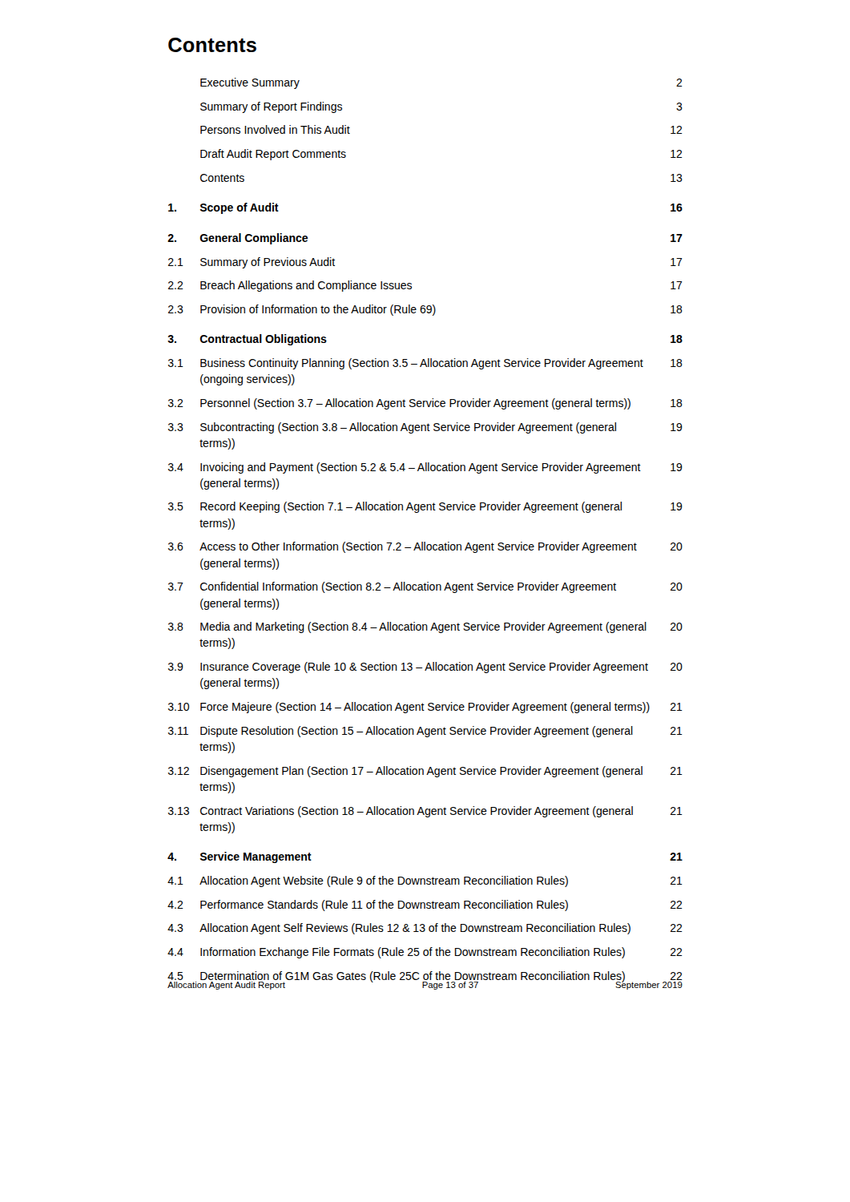Contents
| | Executive Summary | 2 |
| | Summary of Report Findings | 3 |
| | Persons Involved in This Audit | 12 |
| | Draft Audit Report Comments | 12 |
| | Contents | 13 |
| 1. | Scope of Audit | 16 |
| 2. | General Compliance | 17 |
| 2.1 | Summary of Previous Audit | 17 |
| 2.2 | Breach Allegations and Compliance Issues | 17 |
| 2.3 | Provision of Information to the Auditor (Rule 69) | 18 |
| 3. | Contractual Obligations | 18 |
| 3.1 | Business Continuity Planning (Section 3.5 – Allocation Agent Service Provider Agreement (ongoing services)) | 18 |
| 3.2 | Personnel (Section 3.7 – Allocation Agent Service Provider Agreement (general terms)) | 18 |
| 3.3 | Subcontracting (Section 3.8 – Allocation Agent Service Provider Agreement (general terms)) | 19 |
| 3.4 | Invoicing and Payment (Section 5.2 & 5.4 – Allocation Agent Service Provider Agreement (general terms)) | 19 |
| 3.5 | Record Keeping (Section 7.1 – Allocation Agent Service Provider Agreement (general terms)) | 19 |
| 3.6 | Access to Other Information (Section 7.2 – Allocation Agent Service Provider Agreement (general terms)) | 20 |
| 3.7 | Confidential Information (Section 8.2 – Allocation Agent Service Provider Agreement (general terms)) | 20 |
| 3.8 | Media and Marketing (Section 8.4 – Allocation Agent Service Provider Agreement (general terms)) | 20 |
| 3.9 | Insurance Coverage (Rule 10 & Section 13 – Allocation Agent Service Provider Agreement (general terms)) | 20 |
| 3.10 | Force Majeure (Section 14 – Allocation Agent Service Provider Agreement (general terms)) | 21 |
| 3.11 | Dispute Resolution (Section 15 – Allocation Agent Service Provider Agreement (general terms)) | 21 |
| 3.12 | Disengagement Plan (Section 17 – Allocation Agent Service Provider Agreement (general terms)) | 21 |
| 3.13 | Contract Variations (Section 18 – Allocation Agent Service Provider Agreement (general terms)) | 21 |
| 4. | Service Management | 21 |
| 4.1 | Allocation Agent Website (Rule 9 of the Downstream Reconciliation Rules) | 21 |
| 4.2 | Performance Standards (Rule 11 of the Downstream Reconciliation Rules) | 22 |
| 4.3 | Allocation Agent Self Reviews (Rules 12 & 13 of the Downstream Reconciliation Rules) | 22 |
| 4.4 | Information Exchange File Formats (Rule 25 of the Downstream Reconciliation Rules) | 22 |
| 4.5 | Determination of G1M Gas Gates (Rule 25C of the Downstream Reconciliation Rules) | 22 |
Allocation Agent Audit Report Page 13 of 37 September 2019